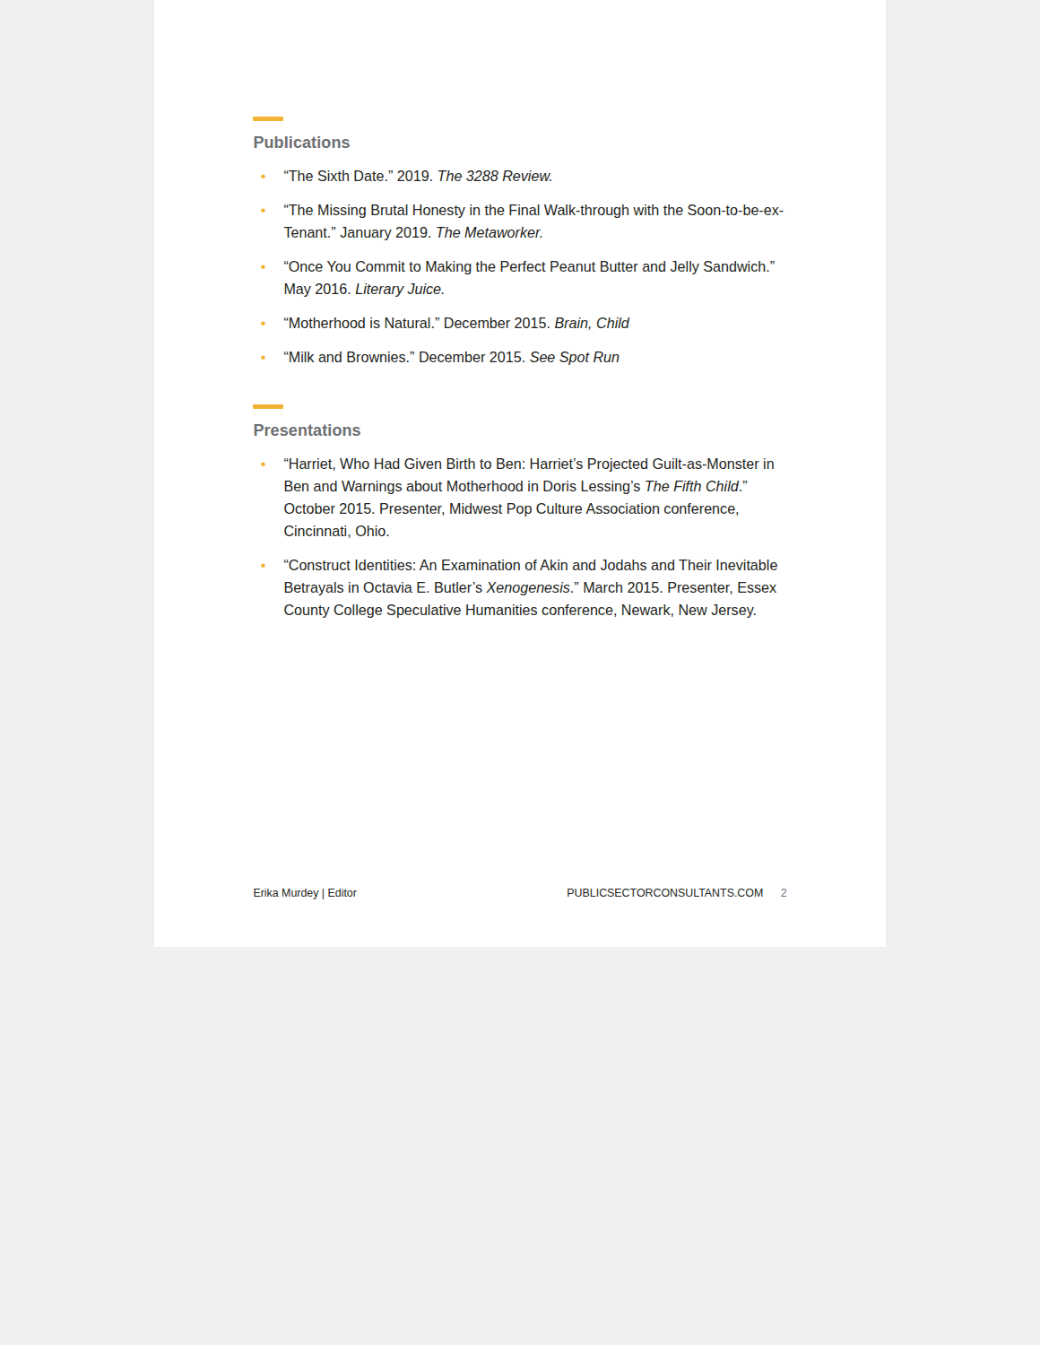Publications
“The Sixth Date.” 2019. The 3288 Review.
“The Missing Brutal Honesty in the Final Walk-through with the Soon-to-be-ex-Tenant.” January 2019. The Metaworker.
“Once You Commit to Making the Perfect Peanut Butter and Jelly Sandwich.” May 2016. Literary Juice.
“Motherhood is Natural.” December 2015. Brain, Child
“Milk and Brownies.” December 2015. See Spot Run
Presentations
“Harriet, Who Had Given Birth to Ben: Harriet’s Projected Guilt-as-Monster in Ben and Warnings about Motherhood in Doris Lessing’s The Fifth Child.” October 2015. Presenter, Midwest Pop Culture Association conference, Cincinnati, Ohio.
“Construct Identities: An Examination of Akin and Jodahs and Their Inevitable Betrayals in Octavia E. Butler’s Xenogenesis.” March 2015. Presenter, Essex County College Speculative Humanities conference, Newark, New Jersey.
Erika Murdey | Editor
PUBLICSECTORCONSULTANTS.COM 2